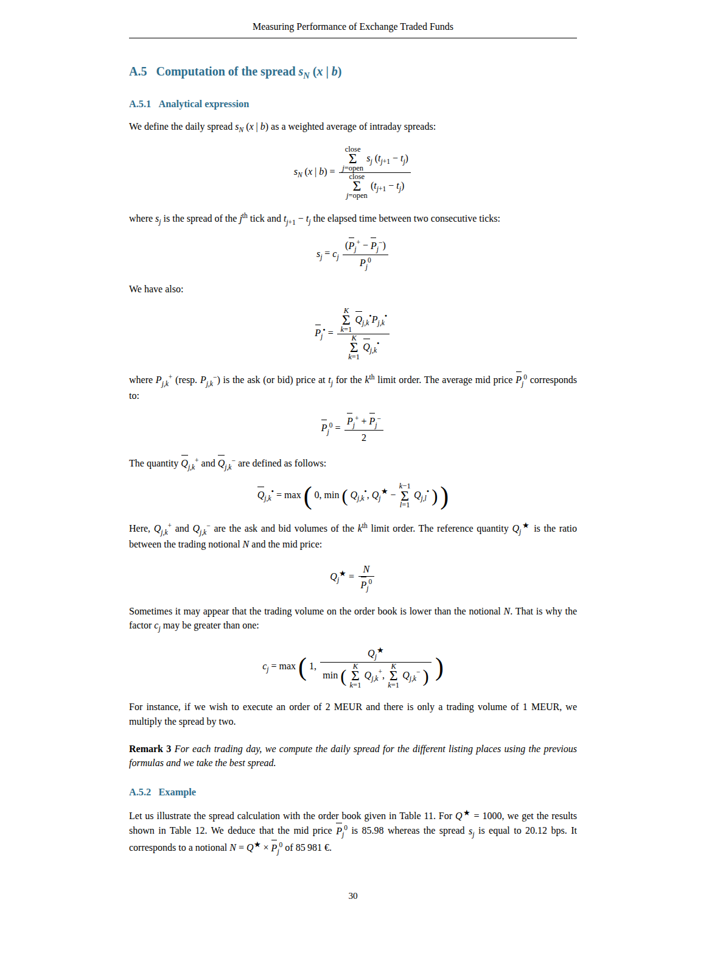Measuring Performance of Exchange Traded Funds
A.5 Computation of the spread sN (x | b)
A.5.1 Analytical expression
We define the daily spread sN (x | b) as a weighted average of intraday spreads:
sN (x | b) = close Σj=open sj (tj+1 − tj) close Σj=open (tj+1 − tj)
where sj is the spread of the jth tick and tj+1 − tj the elapsed time between two consecutive ticks:
sj = cj (Pj+ − Pj−) Pj0
We have also:
Pj• = KΣk=1 Qj,k•Pj,k• KΣk=1 Qj,k•
where Pj,k+ (resp. Pj,k−) is the ask (or bid) price at tj for the kth limit order. The average mid price Pj0 corresponds to:
Pj0 = Pj+ + Pj− 2
The quantity Qj,k+ and Qj,k− are defined as follows:
Qj,k• = max ( 0, min ( Qj,k•, Qj★ − k−1 Σl=1 Qj,l• ) )
Here, Qj,k+ and Qj,k− are the ask and bid volumes of the kth limit order. The reference quantity Qj★ is the ratio between the trading notional N and the mid price:
Qj★ = N Pj0
Sometimes it may appear that the trading volume on the order book is lower than the notional N. That is why the factor cj may be greater than one:
cj = max ( 1, Qj★ min ( KΣk=1 Qj,k+, KΣk=1 Qj,k− ) )
For instance, if we wish to execute an order of 2 MEUR and there is only a trading volume of 1 MEUR, we multiply the spread by two.
Remark 3 For each trading day, we compute the daily spread for the different listing places using the previous formulas and we take the best spread.
A.5.2 Example
Let us illustrate the spread calculation with the order book given in Table 11. For Q★ = 1000, we get the results shown in Table 12. We deduce that the mid price Pj0 is 85.98 whereas the spread sj is equal to 20.12 bps. It corresponds to a notional N = Q★ × Pj0 of 85 981 €.
30